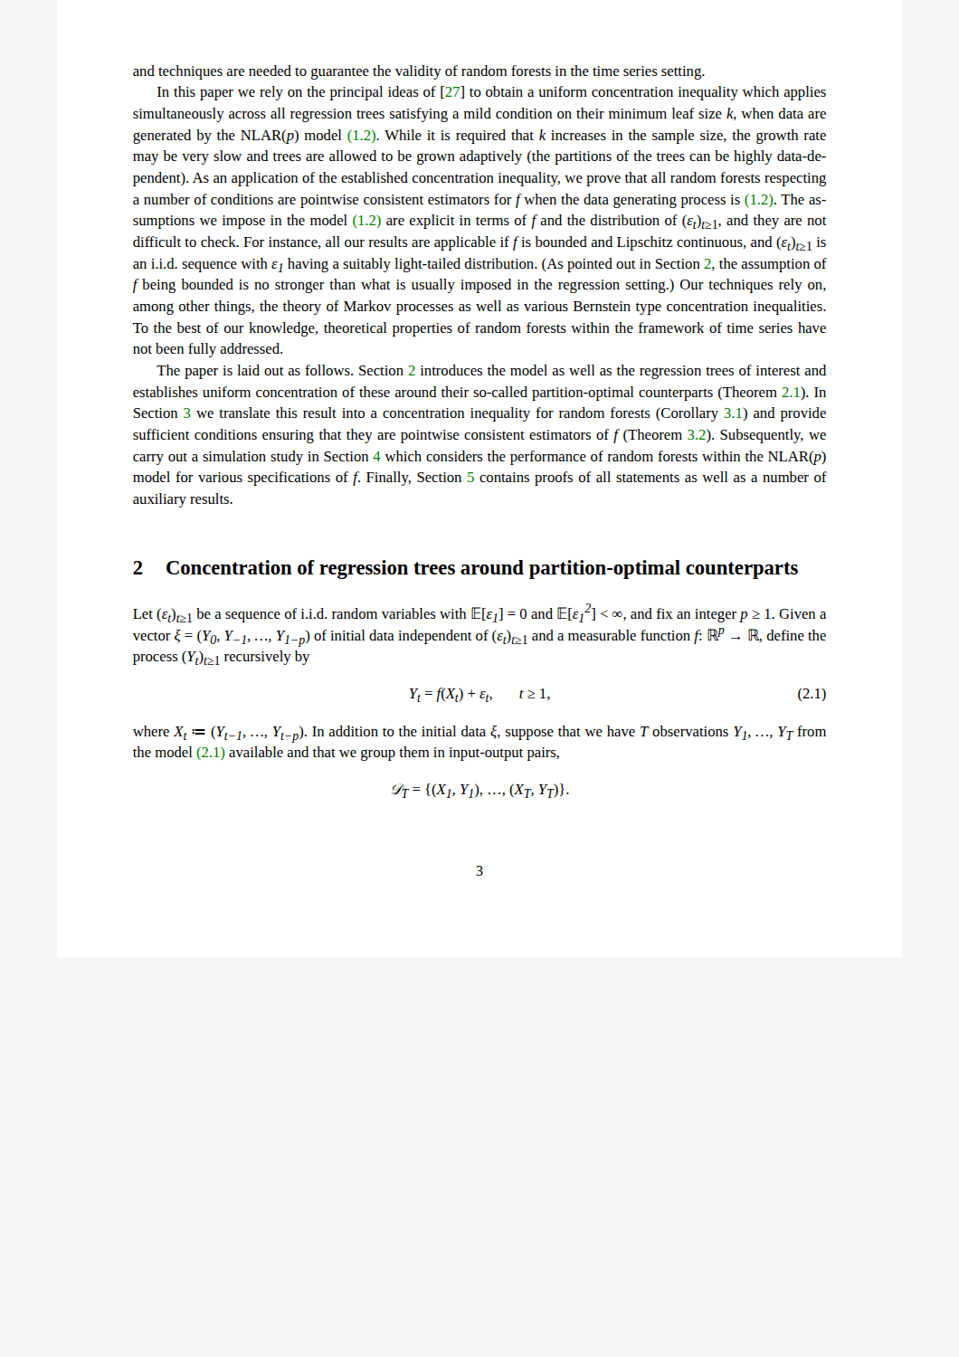and techniques are needed to guarantee the validity of random forests in the time series setting.
In this paper we rely on the principal ideas of [27] to obtain a uniform concentration inequality which applies simultaneously across all regression trees satisfying a mild condition on their minimum leaf size k, when data are generated by the NLAR(p) model (1.2). While it is required that k increases in the sample size, the growth rate may be very slow and trees are allowed to be grown adaptively (the partitions of the trees can be highly data-dependent). As an application of the established concentration inequality, we prove that all random forests respecting a number of conditions are pointwise consistent estimators for f when the data generating process is (1.2). The assumptions we impose in the model (1.2) are explicit in terms of f and the distribution of (εt)t≥1, and they are not difficult to check. For instance, all our results are applicable if f is bounded and Lipschitz continuous, and (εt)t≥1 is an i.i.d. sequence with ε1 having a suitably light-tailed distribution. (As pointed out in Section 2, the assumption of f being bounded is no stronger than what is usually imposed in the regression setting.) Our techniques rely on, among other things, the theory of Markov processes as well as various Bernstein type concentration inequalities. To the best of our knowledge, theoretical properties of random forests within the framework of time series have not been fully addressed.
The paper is laid out as follows. Section 2 introduces the model as well as the regression trees of interest and establishes uniform concentration of these around their so-called partition-optimal counterparts (Theorem 2.1). In Section 3 we translate this result into a concentration inequality for random forests (Corollary 3.1) and provide sufficient conditions ensuring that they are pointwise consistent estimators of f (Theorem 3.2). Subsequently, we carry out a simulation study in Section 4 which considers the performance of random forests within the NLAR(p) model for various specifications of f. Finally, Section 5 contains proofs of all statements as well as a number of auxiliary results.
2 Concentration of regression trees around partition-optimal counterparts
Let (εt)t≥1 be a sequence of i.i.d. random variables with 𝔼[ε1] = 0 and 𝔼[ε12] < ∞, and fix an integer p ≥ 1. Given a vector ξ = (Y0, Y−1, …, Y1−p) of initial data independent of (εt)t≥1 and a measurable function f: ℝp → ℝ, define the process (Yt)t≥1 recursively by
Yt = f(Xt) + εt, t ≥ 1, (2.1)
where Xt ≔ (Yt−1, …, Yt−p). In addition to the initial data ξ, suppose that we have T observations Y1, …, YT from the model (2.1) available and that we group them in input-output pairs,
𝒟T = {(X1, Y1), …, (XT, YT)}.
3